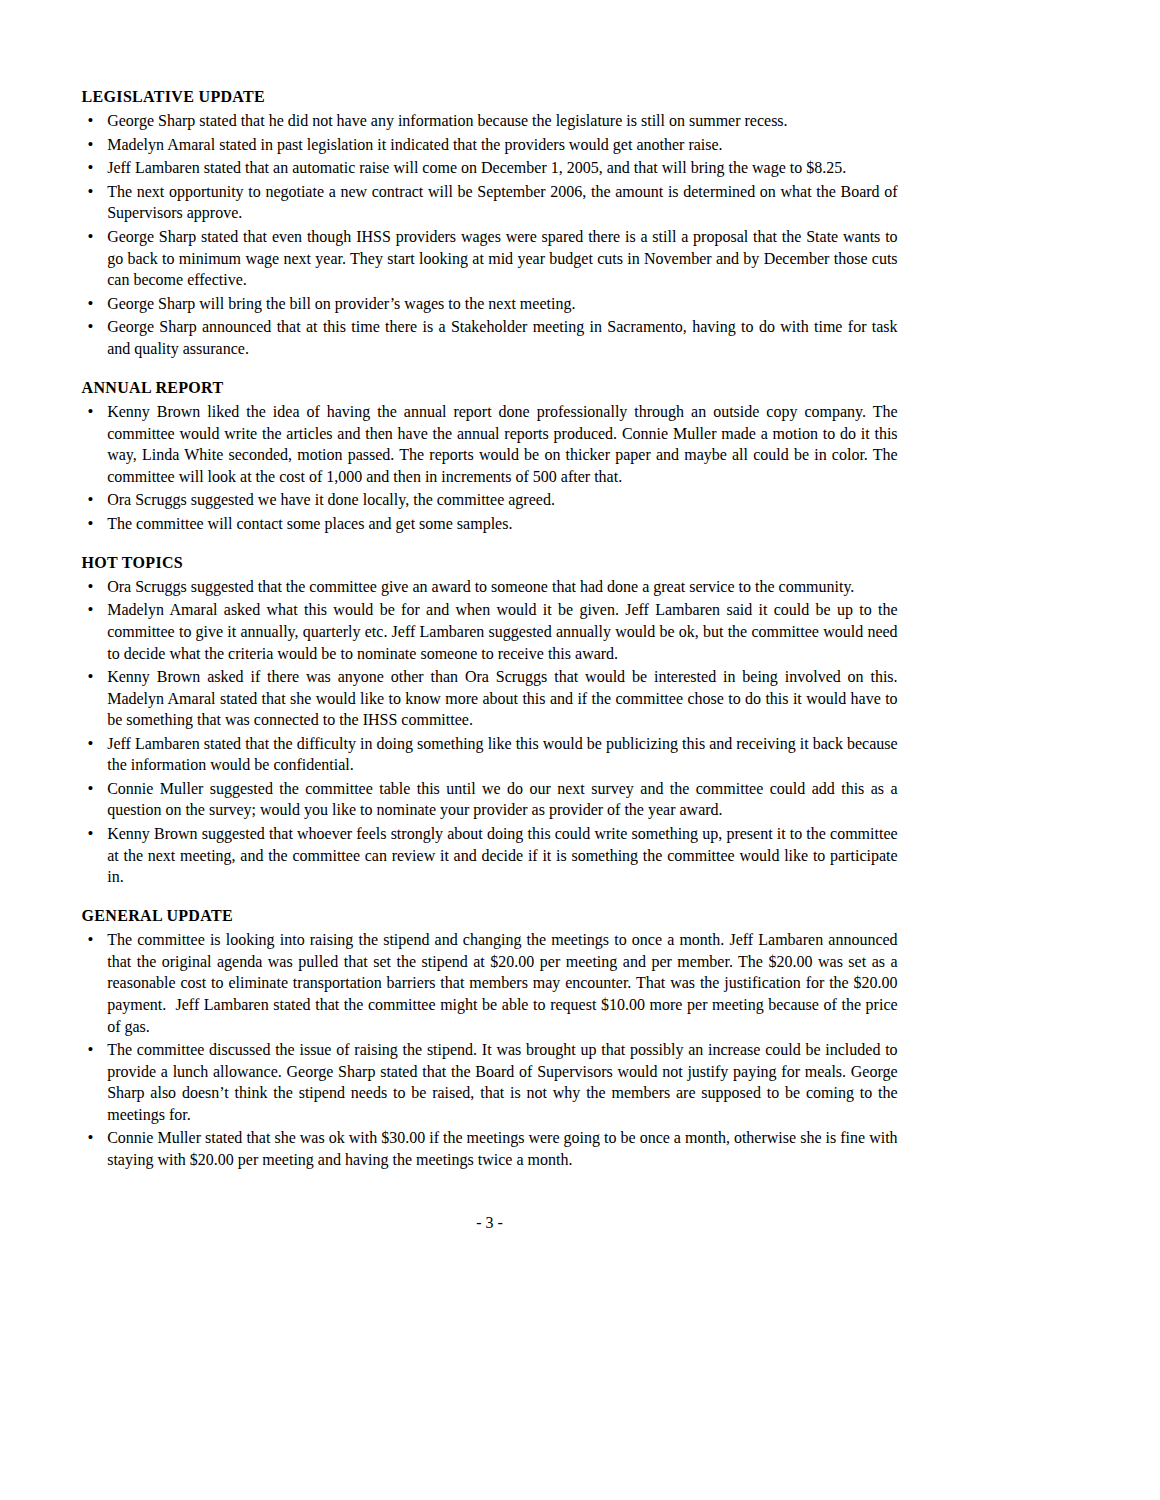Legislative Update
George Sharp stated that he did not have any information because the legislature is still on summer recess.
Madelyn Amaral stated in past legislation it indicated that the providers would get another raise.
Jeff Lambaren stated that an automatic raise will come on December 1, 2005, and that will bring the wage to $8.25.
The next opportunity to negotiate a new contract will be September 2006, the amount is determined on what the Board of Supervisors approve.
George Sharp stated that even though IHSS providers wages were spared there is a still a proposal that the State wants to go back to minimum wage next year. They start looking at mid year budget cuts in November and by December those cuts can become effective.
George Sharp will bring the bill on provider’s wages to the next meeting.
George Sharp announced that at this time there is a Stakeholder meeting in Sacramento, having to do with time for task and quality assurance.
Annual Report
Kenny Brown liked the idea of having the annual report done professionally through an outside copy company. The committee would write the articles and then have the annual reports produced. Connie Muller made a motion to do it this way, Linda White seconded, motion passed. The reports would be on thicker paper and maybe all could be in color. The committee will look at the cost of 1,000 and then in increments of 500 after that.
Ora Scruggs suggested we have it done locally, the committee agreed.
The committee will contact some places and get some samples.
Hot Topics
Ora Scruggs suggested that the committee give an award to someone that had done a great service to the community.
Madelyn Amaral asked what this would be for and when would it be given. Jeff Lambaren said it could be up to the committee to give it annually, quarterly etc. Jeff Lambaren suggested annually would be ok, but the committee would need to decide what the criteria would be to nominate someone to receive this award.
Kenny Brown asked if there was anyone other than Ora Scruggs that would be interested in being involved on this. Madelyn Amaral stated that she would like to know more about this and if the committee chose to do this it would have to be something that was connected to the IHSS committee.
Jeff Lambaren stated that the difficulty in doing something like this would be publicizing this and receiving it back because the information would be confidential.
Connie Muller suggested the committee table this until we do our next survey and the committee could add this as a question on the survey; would you like to nominate your provider as provider of the year award.
Kenny Brown suggested that whoever feels strongly about doing this could write something up, present it to the committee at the next meeting, and the committee can review it and decide if it is something the committee would like to participate in.
General Update
The committee is looking into raising the stipend and changing the meetings to once a month. Jeff Lambaren announced that the original agenda was pulled that set the stipend at $20.00 per meeting and per member. The $20.00 was set as a reasonable cost to eliminate transportation barriers that members may encounter. That was the justification for the $20.00 payment. Jeff Lambaren stated that the committee might be able to request $10.00 more per meeting because of the price of gas.
The committee discussed the issue of raising the stipend. It was brought up that possibly an increase could be included to provide a lunch allowance. George Sharp stated that the Board of Supervisors would not justify paying for meals. George Sharp also doesn’t think the stipend needs to be raised, that is not why the members are supposed to be coming to the meetings for.
Connie Muller stated that she was ok with $30.00 if the meetings were going to be once a month, otherwise she is fine with staying with $20.00 per meeting and having the meetings twice a month.
- 3 -